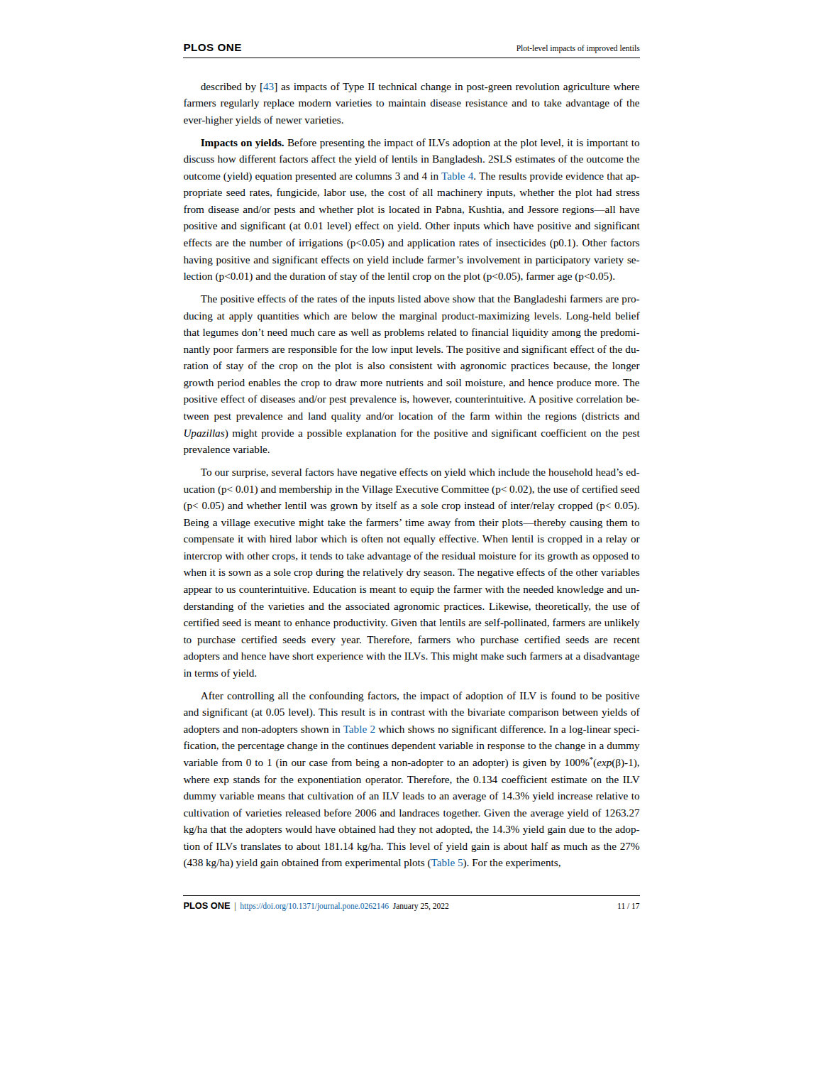PLOS ONE
Plot-level impacts of improved lentils
described by [43] as impacts of Type II technical change in post-green revolution agriculture where farmers regularly replace modern varieties to maintain disease resistance and to take advantage of the ever-higher yields of newer varieties.
Impacts on yields. Before presenting the impact of ILVs adoption at the plot level, it is important to discuss how different factors affect the yield of lentils in Bangladesh. 2SLS estimates of the outcome the outcome (yield) equation presented are columns 3 and 4 in Table 4. The results provide evidence that appropriate seed rates, fungicide, labor use, the cost of all machinery inputs, whether the plot had stress from disease and/or pests and whether plot is located in Pabna, Kushtia, and Jessore regions—all have positive and significant (at 0.01 level) effect on yield. Other inputs which have positive and significant effects are the number of irrigations (p<0.05) and application rates of insecticides (p0.1). Other factors having positive and significant effects on yield include farmer’s involvement in participatory variety selection (p<0.01) and the duration of stay of the lentil crop on the plot (p<0.05), farmer age (p<0.05).
The positive effects of the rates of the inputs listed above show that the Bangladeshi farmers are producing at apply quantities which are below the marginal product-maximizing levels. Long-held belief that legumes don’t need much care as well as problems related to financial liquidity among the predominantly poor farmers are responsible for the low input levels. The positive and significant effect of the duration of stay of the crop on the plot is also consistent with agronomic practices because, the longer growth period enables the crop to draw more nutrients and soil moisture, and hence produce more. The positive effect of diseases and/or pest prevalence is, however, counterintuitive. A positive correlation between pest prevalence and land quality and/or location of the farm within the regions (districts and Upazillas) might provide a possible explanation for the positive and significant coefficient on the pest prevalence variable.
To our surprise, several factors have negative effects on yield which include the household head’s education (p< 0.01) and membership in the Village Executive Committee (p< 0.02), the use of certified seed (p< 0.05) and whether lentil was grown by itself as a sole crop instead of inter/relay cropped (p< 0.05). Being a village executive might take the farmers’ time away from their plots—thereby causing them to compensate it with hired labor which is often not equally effective. When lentil is cropped in a relay or intercrop with other crops, it tends to take advantage of the residual moisture for its growth as opposed to when it is sown as a sole crop during the relatively dry season. The negative effects of the other variables appear to us counterintuitive. Education is meant to equip the farmer with the needed knowledge and understanding of the varieties and the associated agronomic practices. Likewise, theoretically, the use of certified seed is meant to enhance productivity. Given that lentils are self-pollinated, farmers are unlikely to purchase certified seeds every year. Therefore, farmers who purchase certified seeds are recent adopters and hence have short experience with the ILVs. This might make such farmers at a disadvantage in terms of yield.
After controlling all the confounding factors, the impact of adoption of ILV is found to be positive and significant (at 0.05 level). This result is in contrast with the bivariate comparison between yields of adopters and non-adopters shown in Table 2 which shows no significant difference. In a log-linear specification, the percentage change in the continues dependent variable in response to the change in a dummy variable from 0 to 1 (in our case from being a non-adopter to an adopter) is given by 100%*(exp(β)-1), where exp stands for the exponentiation operator. Therefore, the 0.134 coefficient estimate on the ILV dummy variable means that cultivation of an ILV leads to an average of 14.3% yield increase relative to cultivation of varieties released before 2006 and landraces together. Given the average yield of 1263.27 kg/ha that the adopters would have obtained had they not adopted, the 14.3% yield gain due to the adoption of ILVs translates to about 181.14 kg/ha. This level of yield gain is about half as much as the 27% (438 kg/ha) yield gain obtained from experimental plots (Table 5). For the experiments,
PLOS ONE | https://doi.org/10.1371/journal.pone.0262146 January 25, 2022
11 / 17